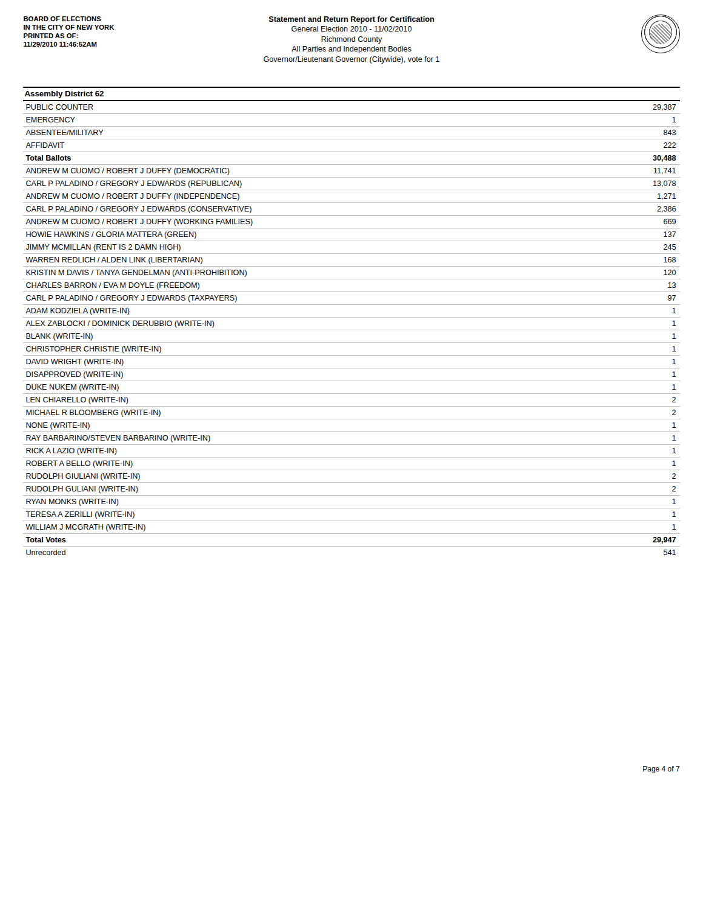BOARD OF ELECTIONS
IN THE CITY OF NEW YORK
PRINTED AS OF:
11/29/2010 11:46:52AM
Statement and Return Report for Certification
General Election 2010 - 11/02/2010
Richmond County
All Parties and Independent Bodies
Governor/Lieutenant Governor (Citywide), vote for 1
Assembly District 62
| PUBLIC COUNTER | 29,387 |
| EMERGENCY | 1 |
| ABSENTEE/MILITARY | 843 |
| AFFIDAVIT | 222 |
| Total Ballots | 30,488 |
| ANDREW M CUOMO / ROBERT J DUFFY (DEMOCRATIC) | 11,741 |
| CARL P PALADINO / GREGORY J EDWARDS (REPUBLICAN) | 13,078 |
| ANDREW M CUOMO / ROBERT J DUFFY (INDEPENDENCE) | 1,271 |
| CARL P PALADINO / GREGORY J EDWARDS (CONSERVATIVE) | 2,386 |
| ANDREW M CUOMO / ROBERT J DUFFY (WORKING FAMILIES) | 669 |
| HOWIE HAWKINS / GLORIA MATTERA (GREEN) | 137 |
| JIMMY MCMILLAN (RENT IS 2 DAMN HIGH) | 245 |
| WARREN REDLICH / ALDEN LINK (LIBERTARIAN) | 168 |
| KRISTIN M DAVIS / TANYA GENDELMAN (ANTI-PROHIBITION) | 120 |
| CHARLES BARRON / EVA M DOYLE (FREEDOM) | 13 |
| CARL P PALADINO / GREGORY J EDWARDS (TAXPAYERS) | 97 |
| ADAM KODZIELA (WRITE-IN) | 1 |
| ALEX ZABLOCKI / DOMINICK DERUBBIO (WRITE-IN) | 1 |
| BLANK (WRITE-IN) | 1 |
| CHRISTOPHER CHRISTIE (WRITE-IN) | 1 |
| DAVID WRIGHT (WRITE-IN) | 1 |
| DISAPPROVED (WRITE-IN) | 1 |
| DUKE NUKEM (WRITE-IN) | 1 |
| LEN CHIARELLO (WRITE-IN) | 2 |
| MICHAEL R BLOOMBERG (WRITE-IN) | 2 |
| NONE (WRITE-IN) | 1 |
| RAY BARBARINO/STEVEN BARBARINO (WRITE-IN) | 1 |
| RICK A LAZIO (WRITE-IN) | 1 |
| ROBERT A BELLO (WRITE-IN) | 1 |
| RUDOLPH GIULIANI (WRITE-IN) | 2 |
| RUDOLPH GULIANI (WRITE-IN) | 2 |
| RYAN MONKS (WRITE-IN) | 1 |
| TERESA A ZERILLI (WRITE-IN) | 1 |
| WILLIAM J MCGRATH (WRITE-IN) | 1 |
| Total Votes | 29,947 |
| Unrecorded | 541 |
Page 4 of 7